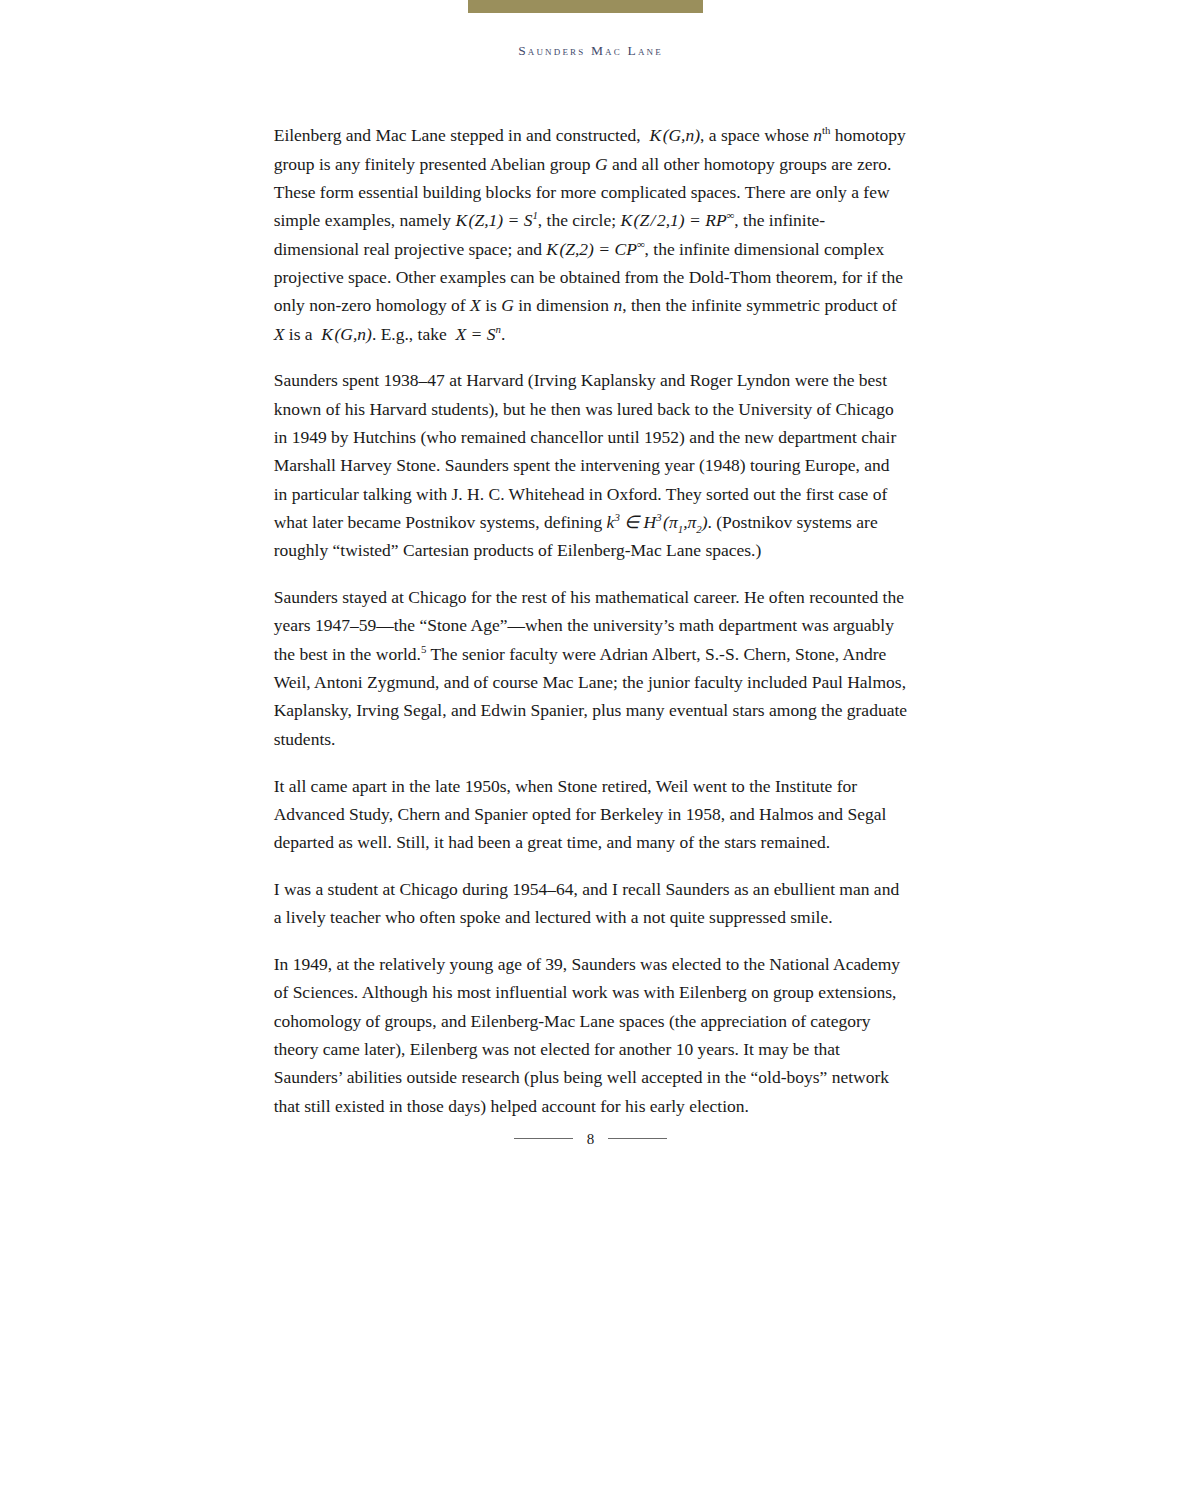Saunders Mac Lane
Eilenberg and Mac Lane stepped in and constructed, K (G,n), a space whose nth homotopy group is any finitely presented Abelian group G and all other homotopy groups are zero. These form essential building blocks for more complicated spaces. There are only a few simple examples, namely K (Z,1) = S1, the circle; K (Z / 2,1) = RP∞, the infinite-dimensional real projective space; and K (Z,2) = CP∞, the infinite dimensional complex projective space. Other examples can be obtained from the Dold-Thom theorem, for if the only non-zero homology of X is G in dimension n, then the infinite symmetric product of X is a K (G,n). E.g., take X = Sn.
Saunders spent 1938–47 at Harvard (Irving Kaplansky and Roger Lyndon were the best known of his Harvard students), but he then was lured back to the University of Chicago in 1949 by Hutchins (who remained chancellor until 1952) and the new department chair Marshall Harvey Stone. Saunders spent the intervening year (1948) touring Europe, and in particular talking with J. H. C. Whitehead in Oxford. They sorted out the first case of what later became Postnikov systems, defining k3 ∈ H3 (π1,π2). (Postnikov systems are roughly “twisted” Cartesian products of Eilenberg-Mac Lane spaces.)
Saunders stayed at Chicago for the rest of his mathematical career. He often recounted the years 1947–59—the “Stone Age”—when the university’s math department was arguably the best in the world.5 The senior faculty were Adrian Albert, S.-S. Chern, Stone, Andre Weil, Antoni Zygmund, and of course Mac Lane; the junior faculty included Paul Halmos, Kaplansky, Irving Segal, and Edwin Spanier, plus many eventual stars among the graduate students.
It all came apart in the late 1950s, when Stone retired, Weil went to the Institute for Advanced Study, Chern and Spanier opted for Berkeley in 1958, and Halmos and Segal departed as well. Still, it had been a great time, and many of the stars remained.
I was a student at Chicago during 1954–64, and I recall Saunders as an ebullient man and a lively teacher who often spoke and lectured with a not quite suppressed smile.
In 1949, at the relatively young age of 39, Saunders was elected to the National Academy of Sciences. Although his most influential work was with Eilenberg on group extensions, cohomology of groups, and Eilenberg-Mac Lane spaces (the appreciation of category theory came later), Eilenberg was not elected for another 10 years. It may be that Saunders’ abilities outside research (plus being well accepted in the “old-boys” network that still existed in those days) helped account for his early election.
8